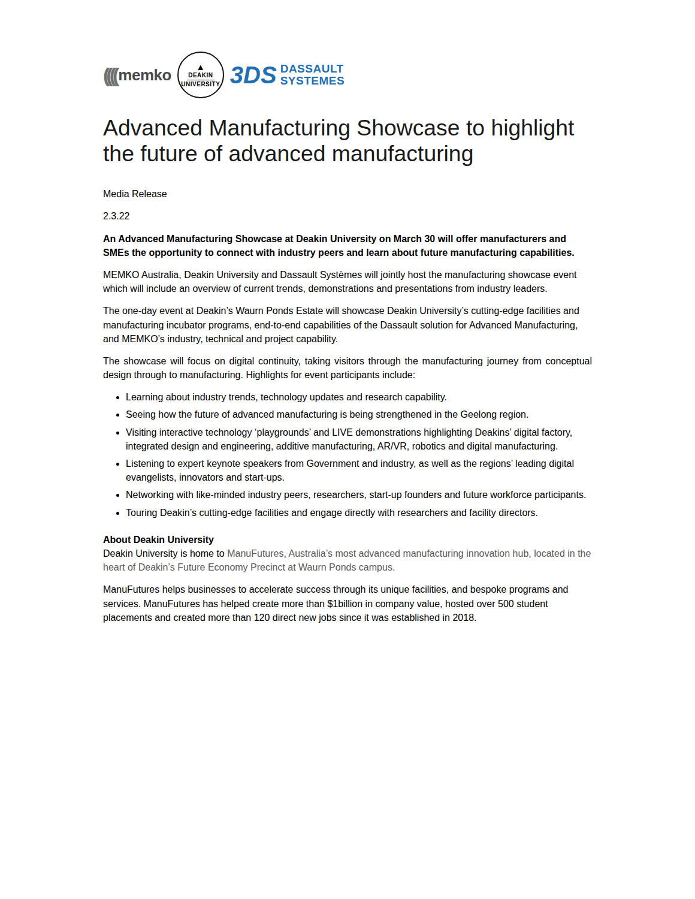(((( memko
▲ DEAKIN UNIVERSITY
3DS DASSAULT
SYSTEMES
Advanced Manufacturing Showcase to highlight the future of advanced manufacturing
Media Release
2.3.22
An Advanced Manufacturing Showcase at Deakin University on March 30 will offer manufacturers and SMEs the opportunity to connect with industry peers and learn about future manufacturing capabilities.
MEMKO Australia, Deakin University and Dassault Systèmes will jointly host the manufacturing showcase event which will include an overview of current trends, demonstrations and presentations from industry leaders.
The one-day event at Deakin’s Waurn Ponds Estate will showcase Deakin University’s cutting-edge facilities and manufacturing incubator programs, end-to-end capabilities of the Dassault solution for Advanced Manufacturing, and MEMKO’s industry, technical and project capability.
The showcase will focus on digital continuity, taking visitors through the manufacturing journey from conceptual design through to manufacturing. Highlights for event participants include:
Learning about industry trends, technology updates and research capability.
Seeing how the future of advanced manufacturing is being strengthened in the Geelong region.
Visiting interactive technology ‘playgrounds’ and LIVE demonstrations highlighting Deakins’ digital factory, integrated design and engineering, additive manufacturing, AR/VR, robotics and digital manufacturing.
Listening to expert keynote speakers from Government and industry, as well as the regions’ leading digital evangelists, innovators and start-ups.
Networking with like-minded industry peers, researchers, start-up founders and future workforce participants.
Touring Deakin’s cutting-edge facilities and engage directly with researchers and facility directors.
About Deakin University
Deakin University is home to ManuFutures, Australia’s most advanced manufacturing innovation hub, located in the heart of Deakin’s Future Economy Precinct at Waurn Ponds campus.
ManuFutures helps businesses to accelerate success through its unique facilities, and bespoke programs and services. ManuFutures has helped create more than $1billion in company value, hosted over 500 student placements and created more than 120 direct new jobs since it was established in 2018.